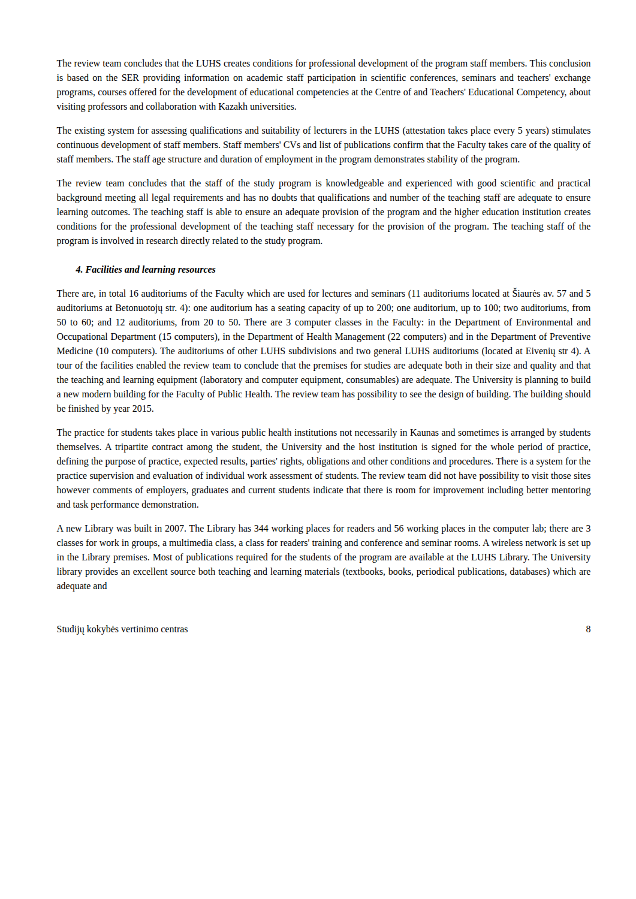The review team concludes that the LUHS creates conditions for professional development of the program staff members. This conclusion is based on the SER providing information on academic staff participation in scientific conferences, seminars and teachers' exchange programs, courses offered for the development of educational competencies at the Centre of and Teachers' Educational Competency, about visiting professors and collaboration with Kazakh universities.
The existing system for assessing qualifications and suitability of lecturers in the LUHS (attestation takes place every 5 years) stimulates continuous development of staff members. Staff members' CVs and list of publications confirm that the Faculty takes care of the quality of staff members. The staff age structure and duration of employment in the program demonstrates stability of the program.
The review team concludes that the staff of the study program is knowledgeable and experienced with good scientific and practical background meeting all legal requirements and has no doubts that qualifications and number of the teaching staff are adequate to ensure learning outcomes. The teaching staff is able to ensure an adequate provision of the program and the higher education institution creates conditions for the professional development of the teaching staff necessary for the provision of the program. The teaching staff of the program is involved in research directly related to the study program.
4. Facilities and learning resources
There are, in total 16 auditoriums of the Faculty which are used for lectures and seminars (11 auditoriums located at Šiaurės av. 57 and 5 auditoriums at Betonuotojų str. 4): one auditorium has a seating capacity of up to 200; one auditorium, up to 100; two auditoriums, from 50 to 60; and 12 auditoriums, from 20 to 50. There are 3 computer classes in the Faculty: in the Department of Environmental and Occupational Department (15 computers), in the Department of Health Management (22 computers) and in the Department of Preventive Medicine (10 computers). The auditoriums of other LUHS subdivisions and two general LUHS auditoriums (located at Eivenių str 4). A tour of the facilities enabled the review team to conclude that the premises for studies are adequate both in their size and quality and that the teaching and learning equipment (laboratory and computer equipment, consumables) are adequate. The University is planning to build a new modern building for the Faculty of Public Health. The review team has possibility to see the design of building. The building should be finished by year 2015.
The practice for students takes place in various public health institutions not necessarily in Kaunas and sometimes is arranged by students themselves. A tripartite contract among the student, the University and the host institution is signed for the whole period of practice, defining the purpose of practice, expected results, parties' rights, obligations and other conditions and procedures. There is a system for the practice supervision and evaluation of individual work assessment of students. The review team did not have possibility to visit those sites however comments of employers, graduates and current students indicate that there is room for improvement including better mentoring and task performance demonstration.
A new Library was built in 2007. The Library has 344 working places for readers and 56 working places in the computer lab; there are 3 classes for work in groups, a multimedia class, a class for readers' training and conference and seminar rooms. A wireless network is set up in the Library premises. Most of publications required for the students of the program are available at the LUHS Library. The University library provides an excellent source both teaching and learning materials (textbooks, books, periodical publications, databases) which are adequate and
Studijų kokybės vertinimo centras 8